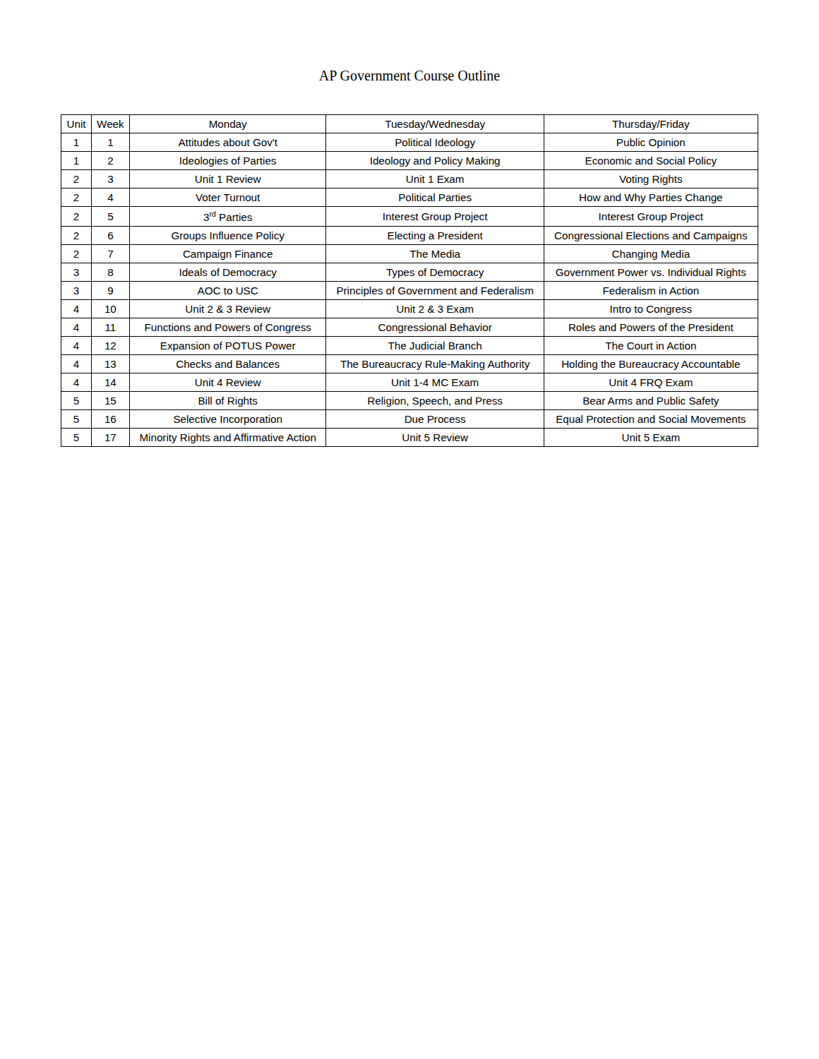AP Government Course Outline
| Unit | Week | Monday | Tuesday/Wednesday | Thursday/Friday |
| --- | --- | --- | --- | --- |
| 1 | 1 | Attitudes about Gov't | Political Ideology | Public Opinion |
| 1 | 2 | Ideologies of Parties | Ideology and Policy Making | Economic and Social Policy |
| 2 | 3 | Unit 1 Review | Unit 1 Exam | Voting Rights |
| 2 | 4 | Voter Turnout | Political Parties | How and Why Parties Change |
| 2 | 5 | 3 rd Parties | Interest Group Project | Interest Group Project |
| 2 | 6 | Groups Influence Policy | Electing a President | Congressional Elections and Campaigns |
| 2 | 7 | Campaign Finance | The Media | Changing Media |
| 3 | 8 | Ideals of Democracy | Types of Democracy | Government Power vs. Individual Rights |
| 3 | 9 | AOC to USC | Principles of Government and Federalism | Federalism in Action |
| 4 | 10 | Unit 2 & 3 Review | Unit 2 & 3 Exam | Intro to Congress |
| 4 | 11 | Functions and Powers of Congress | Congressional Behavior | Roles and Powers of the President |
| 4 | 12 | Expansion of POTUS Power | The Judicial Branch | The Court in Action |
| 4 | 13 | Checks and Balances | The Bureaucracy Rule-Making Authority | Holding the Bureaucracy Accountable |
| 4 | 14 | Unit 4 Review | Unit 1-4 MC Exam | Unit 4 FRQ Exam |
| 5 | 15 | Bill of Rights | Religion, Speech, and Press | Bear Arms and Public Safety |
| 5 | 16 | Selective Incorporation | Due Process | Equal Protection and Social Movements |
| 5 | 17 | Minority Rights and Affirmative Action | Unit 5 Review | Unit 5 Exam |